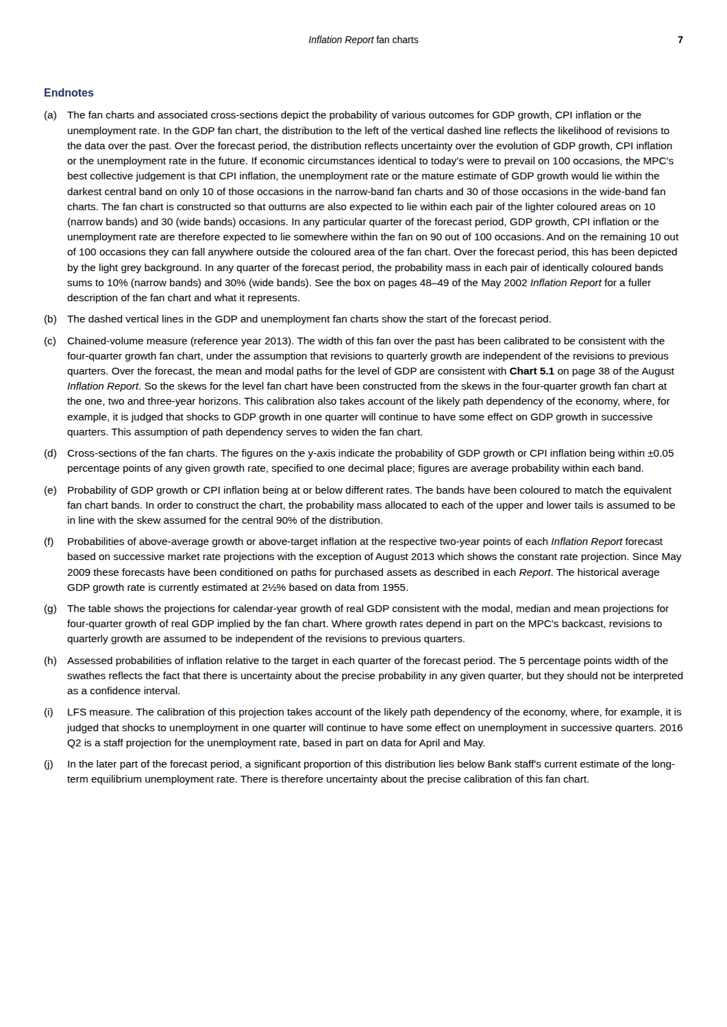Inflation Report fan charts 7
Endnotes
(a) The fan charts and associated cross-sections depict the probability of various outcomes for GDP growth, CPI inflation or the unemployment rate. In the GDP fan chart, the distribution to the left of the vertical dashed line reflects the likelihood of revisions to the data over the past. Over the forecast period, the distribution reflects uncertainty over the evolution of GDP growth, CPI inflation or the unemployment rate in the future. If economic circumstances identical to today's were to prevail on 100 occasions, the MPC's best collective judgement is that CPI inflation, the unemployment rate or the mature estimate of GDP growth would lie within the darkest central band on only 10 of those occasions in the narrow-band fan charts and 30 of those occasions in the wide-band fan charts. The fan chart is constructed so that outturns are also expected to lie within each pair of the lighter coloured areas on 10 (narrow bands) and 30 (wide bands) occasions. In any particular quarter of the forecast period, GDP growth, CPI inflation or the unemployment rate are therefore expected to lie somewhere within the fan on 90 out of 100 occasions. And on the remaining 10 out of 100 occasions they can fall anywhere outside the coloured area of the fan chart. Over the forecast period, this has been depicted by the light grey background. In any quarter of the forecast period, the probability mass in each pair of identically coloured bands sums to 10% (narrow bands) and 30% (wide bands). See the box on pages 48–49 of the May 2002 Inflation Report for a fuller description of the fan chart and what it represents.
(b) The dashed vertical lines in the GDP and unemployment fan charts show the start of the forecast period.
(c) Chained-volume measure (reference year 2013). The width of this fan over the past has been calibrated to be consistent with the four-quarter growth fan chart, under the assumption that revisions to quarterly growth are independent of the revisions to previous quarters. Over the forecast, the mean and modal paths for the level of GDP are consistent with Chart 5.1 on page 38 of the August Inflation Report. So the skews for the level fan chart have been constructed from the skews in the four-quarter growth fan chart at the one, two and three-year horizons. This calibration also takes account of the likely path dependency of the economy, where, for example, it is judged that shocks to GDP growth in one quarter will continue to have some effect on GDP growth in successive quarters. This assumption of path dependency serves to widen the fan chart.
(d) Cross-sections of the fan charts. The figures on the y-axis indicate the probability of GDP growth or CPI inflation being within ±0.05 percentage points of any given growth rate, specified to one decimal place; figures are average probability within each band.
(e) Probability of GDP growth or CPI inflation being at or below different rates. The bands have been coloured to match the equivalent fan chart bands. In order to construct the chart, the probability mass allocated to each of the upper and lower tails is assumed to be in line with the skew assumed for the central 90% of the distribution.
(f) Probabilities of above-average growth or above-target inflation at the respective two-year points of each Inflation Report forecast based on successive market rate projections with the exception of August 2013 which shows the constant rate projection. Since May 2009 these forecasts have been conditioned on paths for purchased assets as described in each Report. The historical average GDP growth rate is currently estimated at 2½% based on data from 1955.
(g) The table shows the projections for calendar-year growth of real GDP consistent with the modal, median and mean projections for four-quarter growth of real GDP implied by the fan chart. Where growth rates depend in part on the MPC's backcast, revisions to quarterly growth are assumed to be independent of the revisions to previous quarters.
(h) Assessed probabilities of inflation relative to the target in each quarter of the forecast period. The 5 percentage points width of the swathes reflects the fact that there is uncertainty about the precise probability in any given quarter, but they should not be interpreted as a confidence interval.
(i) LFS measure. The calibration of this projection takes account of the likely path dependency of the economy, where, for example, it is judged that shocks to unemployment in one quarter will continue to have some effect on unemployment in successive quarters. 2016 Q2 is a staff projection for the unemployment rate, based in part on data for April and May.
(j) In the later part of the forecast period, a significant proportion of this distribution lies below Bank staff's current estimate of the long-term equilibrium unemployment rate. There is therefore uncertainty about the precise calibration of this fan chart.